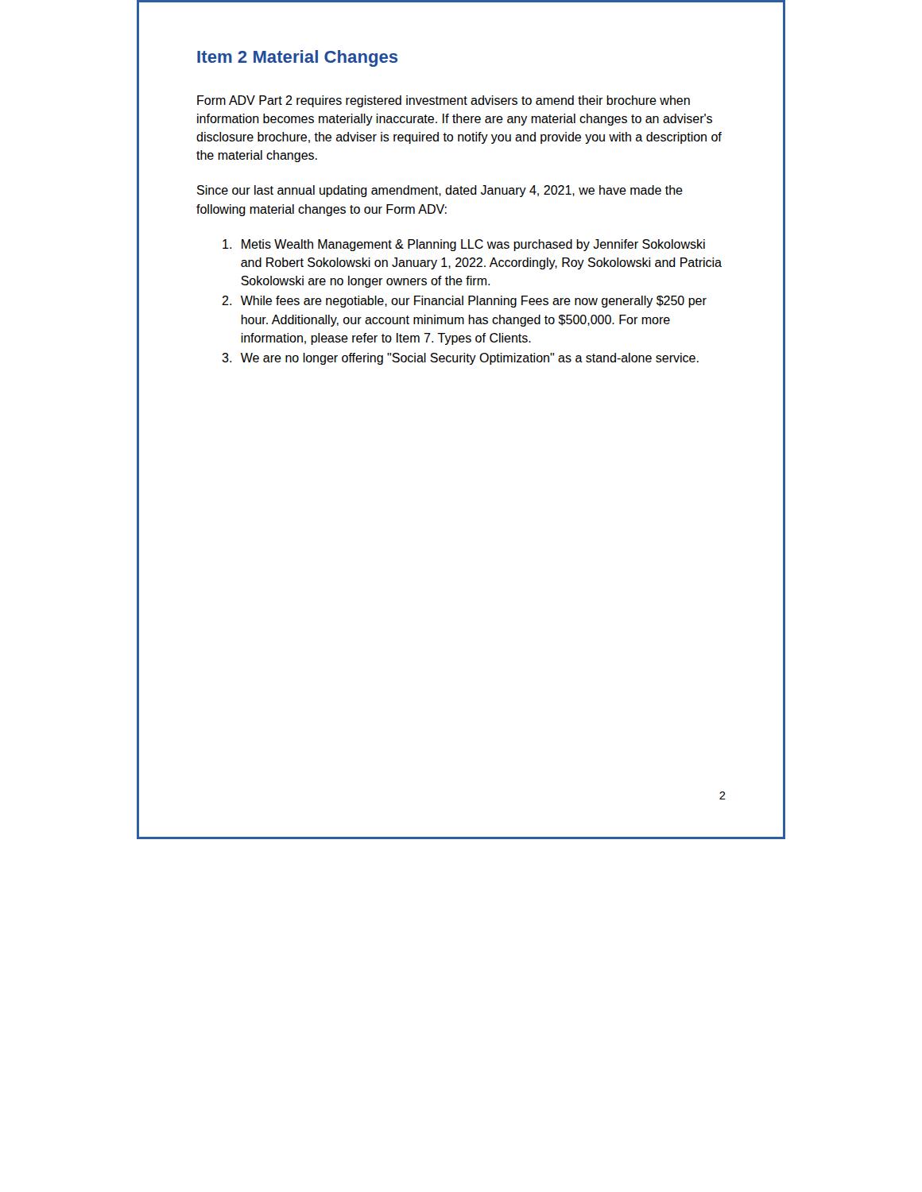Item 2 Material Changes
Form ADV Part 2 requires registered investment advisers to amend their brochure when information becomes materially inaccurate. If there are any material changes to an adviser's disclosure brochure, the adviser is required to notify you and provide you with a description of the material changes.
Since our last annual updating amendment, dated January 4, 2021, we have made the following material changes to our Form ADV:
Metis Wealth Management & Planning LLC was purchased by Jennifer Sokolowski and Robert Sokolowski on January 1, 2022. Accordingly, Roy Sokolowski and Patricia Sokolowski are no longer owners of the firm.
While fees are negotiable, our Financial Planning Fees are now generally $250 per hour. Additionally, our account minimum has changed to $500,000. For more information, please refer to Item 7. Types of Clients.
We are no longer offering "Social Security Optimization" as a stand-alone service.
2